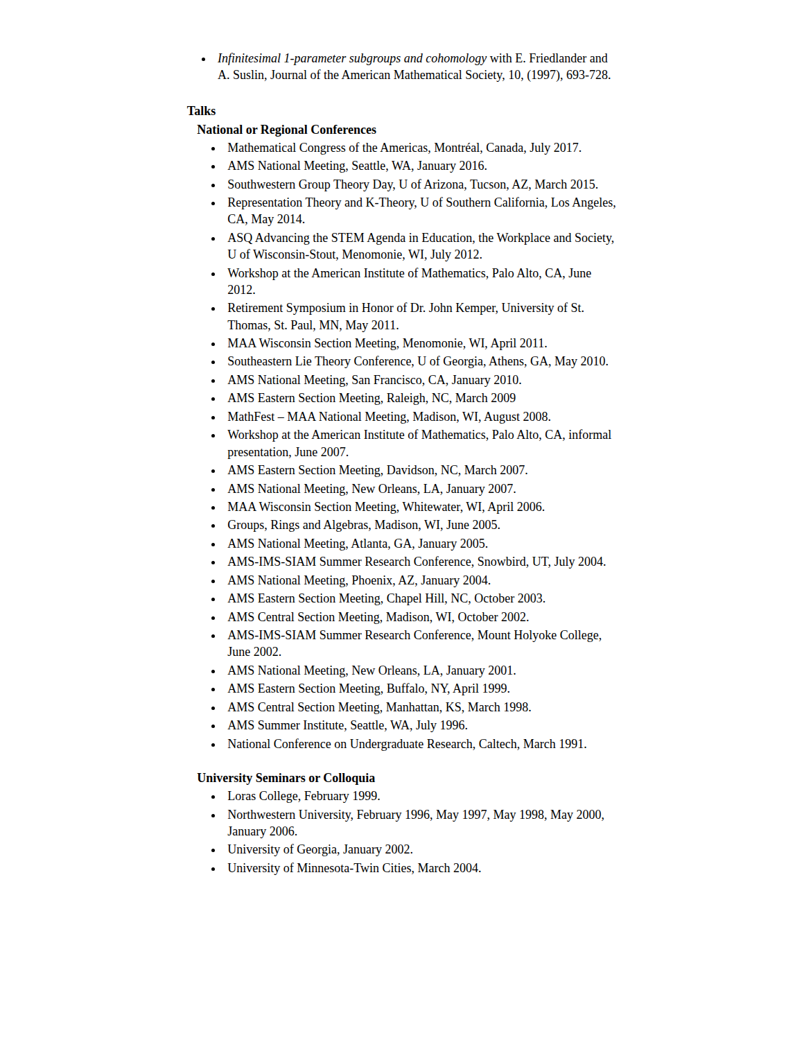Infinitesimal 1-parameter subgroups and cohomology with E. Friedlander and A. Suslin, Journal of the American Mathematical Society, 10, (1997), 693-728.
Talks
National or Regional Conferences
Mathematical Congress of the Americas, Montréal, Canada, July 2017.
AMS National Meeting, Seattle, WA, January 2016.
Southwestern Group Theory Day, U of Arizona, Tucson, AZ, March 2015.
Representation Theory and K-Theory, U of Southern California, Los Angeles, CA, May 2014.
ASQ Advancing the STEM Agenda in Education, the Workplace and Society, U of Wisconsin-Stout, Menomonie, WI, July 2012.
Workshop at the American Institute of Mathematics, Palo Alto, CA, June 2012.
Retirement Symposium in Honor of Dr. John Kemper, University of St. Thomas, St. Paul, MN, May 2011.
MAA Wisconsin Section Meeting, Menomonie, WI, April 2011.
Southeastern Lie Theory Conference, U of Georgia, Athens, GA, May 2010.
AMS National Meeting, San Francisco, CA, January 2010.
AMS Eastern Section Meeting, Raleigh, NC, March 2009
MathFest – MAA National Meeting, Madison, WI, August 2008.
Workshop at the American Institute of Mathematics, Palo Alto, CA, informal presentation, June 2007.
AMS Eastern Section Meeting, Davidson, NC, March 2007.
AMS National Meeting, New Orleans, LA, January 2007.
MAA Wisconsin Section Meeting, Whitewater, WI, April 2006.
Groups, Rings and Algebras, Madison, WI, June 2005.
AMS National Meeting, Atlanta, GA, January 2005.
AMS-IMS-SIAM Summer Research Conference, Snowbird, UT, July 2004.
AMS National Meeting, Phoenix, AZ, January 2004.
AMS Eastern Section Meeting, Chapel Hill, NC, October 2003.
AMS Central Section Meeting, Madison, WI, October 2002.
AMS-IMS-SIAM Summer Research Conference, Mount Holyoke College, June 2002.
AMS National Meeting, New Orleans, LA, January 2001.
AMS Eastern Section Meeting, Buffalo, NY, April 1999.
AMS Central Section Meeting, Manhattan, KS, March 1998.
AMS Summer Institute, Seattle, WA, July 1996.
National Conference on Undergraduate Research, Caltech, March 1991.
University Seminars or Colloquia
Loras College, February 1999.
Northwestern University, February 1996, May 1997, May 1998, May 2000, January 2006.
University of Georgia, January 2002.
University of Minnesota-Twin Cities, March 2004.